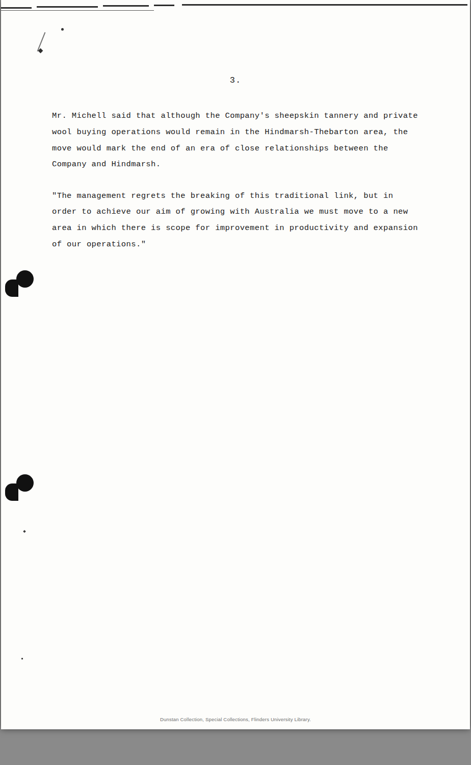3.
Mr. Michell said that although the Company's sheepskin tannery and private wool buying operations would remain in the Hindmarsh-Thebarton area, the move would mark the end of an era of close relationships between the Company and Hindmarsh.
"The management regrets the breaking of this traditional link, but in order to achieve our aim of growing with Australia we must move to a new area in which there is scope for improvement in productivity and expansion of our operations."
Dunstan Collection, Special Collections, Flinders University Library.